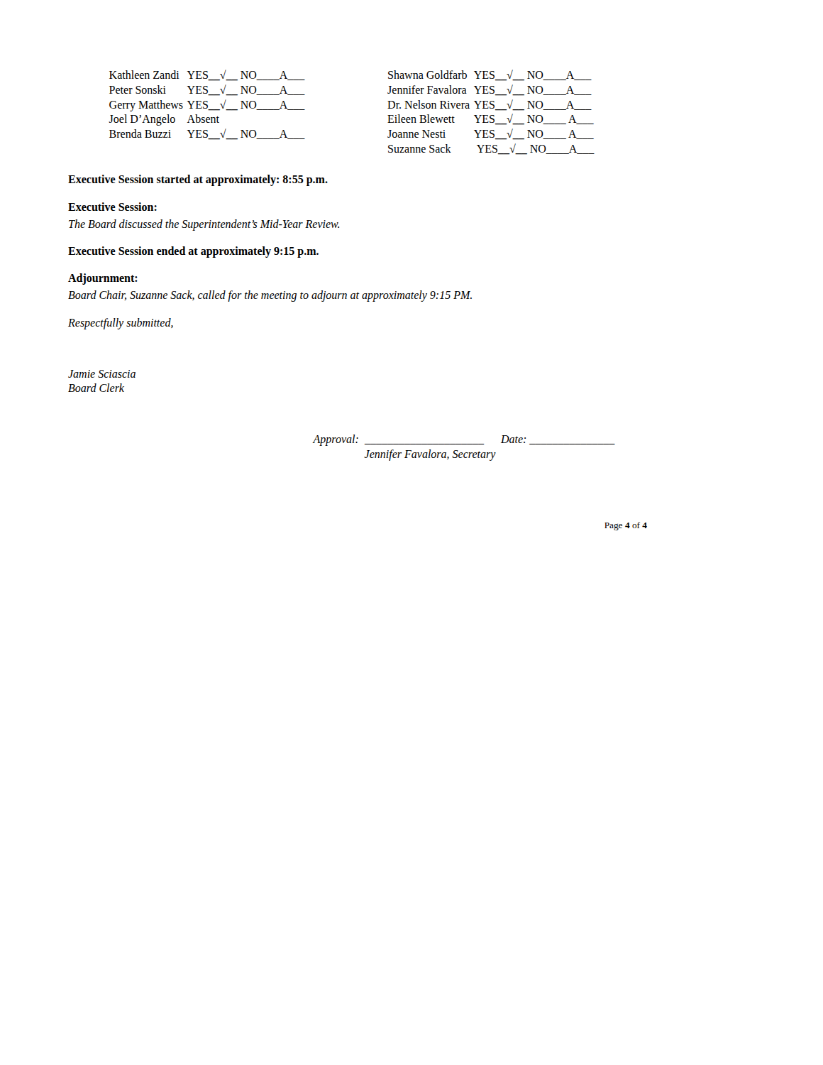| Kathleen Zandi | YES __√__ NO____A___ | | Shawna Goldfarb | YES __√__ NO____A___ |
| Peter Sonski | YES __√__ NO____A___ | | Jennifer Favalora | YES __√__ NO____A___ |
| Gerry Matthews | YES __√__ NO____A___ | | Dr. Nelson Rivera | YES __√__ NO____A___ |
| Joel D’Angelo | Absent | | Eileen Blewett | YES __√__ NO____ A___ |
| Brenda Buzzi | YES __√__ NO____A___ | | Joanne Nesti | YES __√__ NO____ A___ |
| | | | Suzanne Sack | YES __√__ NO____A___ |
Executive Session started at approximately: 8:55 p.m.
Executive Session:
The Board discussed the Superintendent’s Mid-Year Review.
Executive Session ended at approximately 9:15 p.m.
Adjournment:
Board Chair, Suzanne Sack, called for the meeting to adjourn at approximately 9:15 PM.
Respectfully submitted,
Jamie Sciascia
Board Clerk
Approval: _____________________ Date: _______________
Jennifer Favalora, Secretary
Page 4 of 4